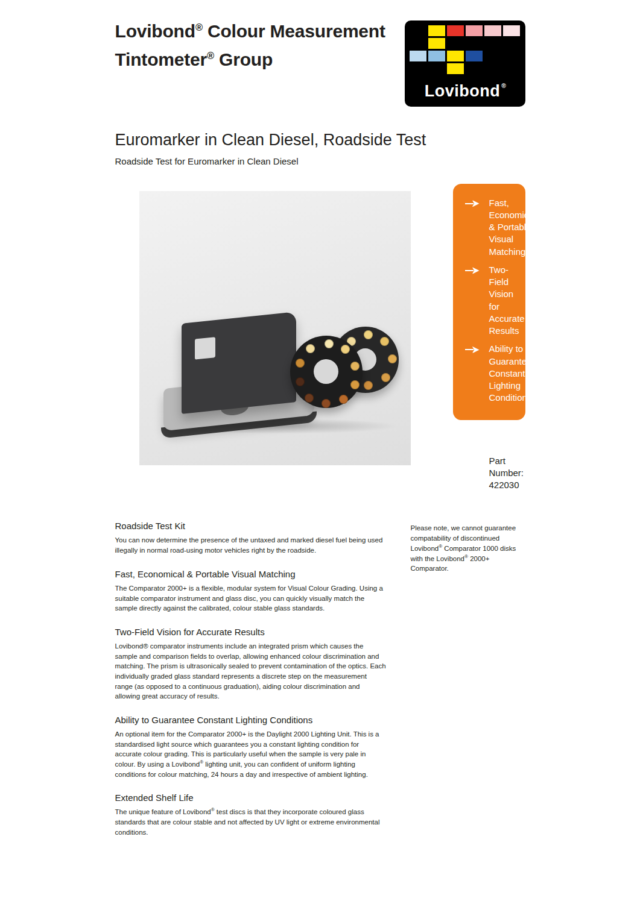Lovibond® Colour Measurement Tintometer® Group
Lovibond®
Euromarker in Clean Diesel, Roadside Test
Roadside Test for Euromarker in Clean Diesel
Fast, Economical & Portable Visual Matching
Two-Field Vision for Accurate Results
Ability to Guarantee Constant Lighting Conditions
Part Number: 422030
Roadside Test Kit
You can now determine the presence of the untaxed and marked diesel fuel being used illegally in normal road-using motor vehicles right by the roadside.
Fast, Economical & Portable Visual Matching
The Comparator 2000+ is a flexible, modular system for Visual Colour Grading. Using a suitable comparator instrument and glass disc, you can quickly visually match the sample directly against the calibrated, colour stable glass standards.
Two-Field Vision for Accurate Results
Lovibond® comparator instruments include an integrated prism which causes the sample and comparison fields to overlap, allowing enhanced colour discrimination and matching. The prism is ultrasonically sealed to prevent contamination of the optics. Each individually graded glass standard represents a discrete step on the measurement range (as opposed to a continuous graduation), aiding colour discrimination and allowing great accuracy of results.
Ability to Guarantee Constant Lighting Conditions
An optional item for the Comparator 2000+ is the Daylight 2000 Lighting Unit. This is a standardised light source which guarantees you a constant lighting condition for accurate colour grading. This is particularly useful when the sample is very pale in colour. By using a Lovibond® lighting unit, you can confident of uniform lighting conditions for colour matching, 24 hours a day and irrespective of ambient lighting.
Extended Shelf Life
The unique feature of Lovibond® test discs is that they incorporate coloured glass standards that are colour stable and not affected by UV light or extreme environmental conditions.
Please note, we cannot guarantee compatability of discontinued Lovibond® Comparator 1000 disks with the Lovibond® 2000+ Comparator.